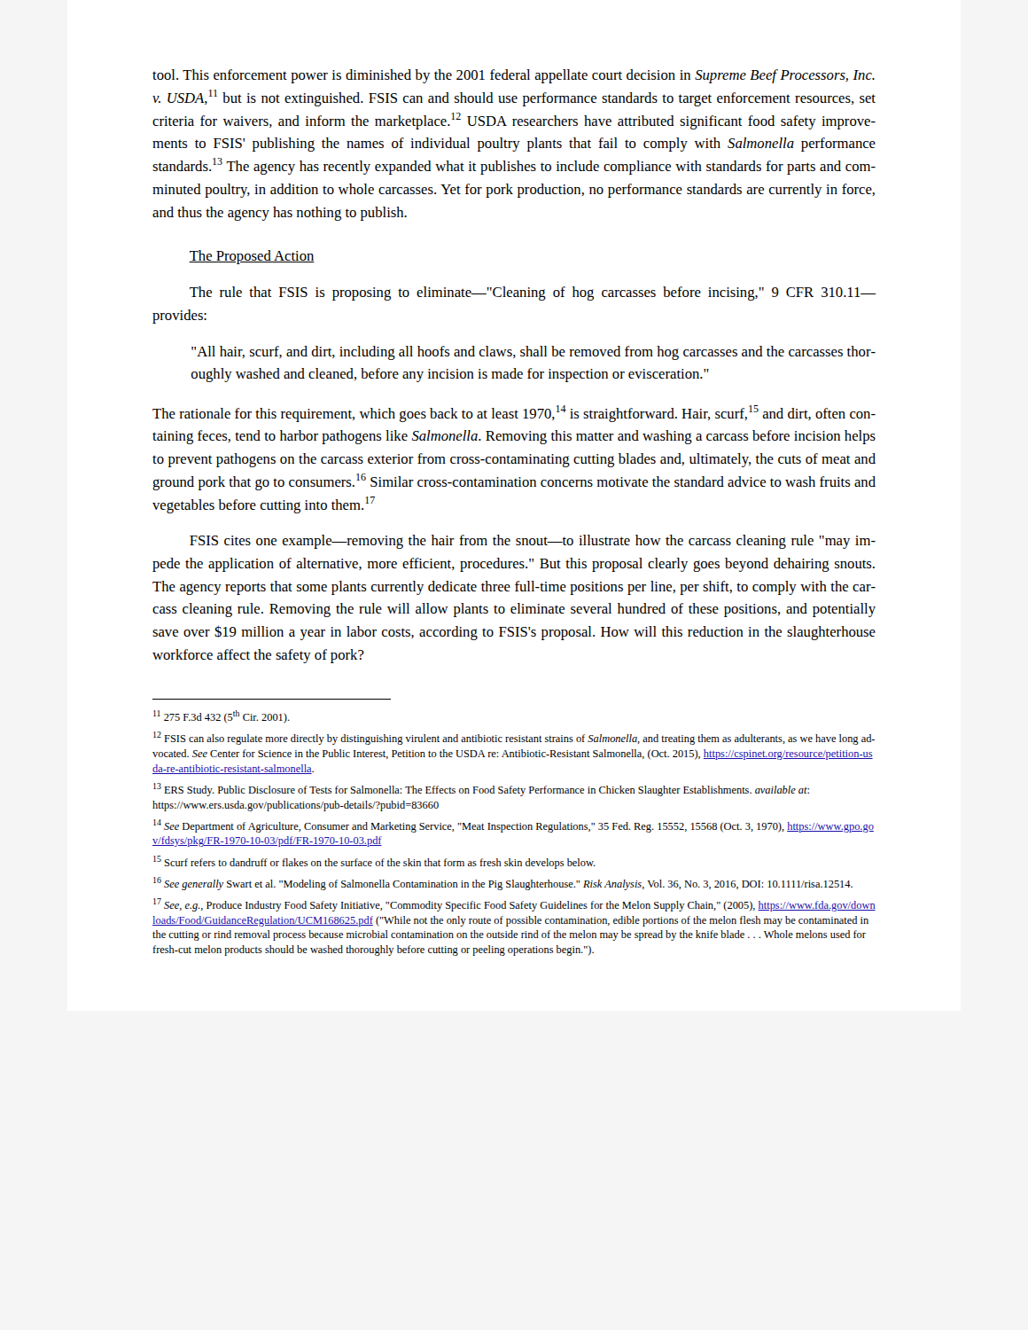tool. This enforcement power is diminished by the 2001 federal appellate court decision in Supreme Beef Processors, Inc. v. USDA,11 but is not extinguished. FSIS can and should use performance standards to target enforcement resources, set criteria for waivers, and inform the marketplace.12 USDA researchers have attributed significant food safety improvements to FSIS' publishing the names of individual poultry plants that fail to comply with Salmonella performance standards.13 The agency has recently expanded what it publishes to include compliance with standards for parts and comminuted poultry, in addition to whole carcasses. Yet for pork production, no performance standards are currently in force, and thus the agency has nothing to publish.
The Proposed Action
The rule that FSIS is proposing to eliminate—"Cleaning of hog carcasses before incising," 9 CFR 310.11—provides:
"All hair, scurf, and dirt, including all hoofs and claws, shall be removed from hog carcasses and the carcasses thoroughly washed and cleaned, before any incision is made for inspection or evisceration."
The rationale for this requirement, which goes back to at least 1970,14 is straightforward. Hair, scurf,15 and dirt, often containing feces, tend to harbor pathogens like Salmonella. Removing this matter and washing a carcass before incision helps to prevent pathogens on the carcass exterior from cross-contaminating cutting blades and, ultimately, the cuts of meat and ground pork that go to consumers.16 Similar cross-contamination concerns motivate the standard advice to wash fruits and vegetables before cutting into them.17
FSIS cites one example—removing the hair from the snout—to illustrate how the carcass cleaning rule "may impede the application of alternative, more efficient, procedures." But this proposal clearly goes beyond dehairing snouts. The agency reports that some plants currently dedicate three full-time positions per line, per shift, to comply with the carcass cleaning rule. Removing the rule will allow plants to eliminate several hundred of these positions, and potentially save over $19 million a year in labor costs, according to FSIS's proposal. How will this reduction in the slaughterhouse workforce affect the safety of pork?
11 275 F.3d 432 (5th Cir. 2001).
12 FSIS can also regulate more directly by distinguishing virulent and antibiotic resistant strains of Salmonella, and treating them as adulterants, as we have long advocated. See Center for Science in the Public Interest, Petition to the USDA re: Antibiotic-Resistant Salmonella, (Oct. 2015), https://cspinet.org/resource/petition-usda-re-antibiotic-resistant-salmonella.
13 ERS Study. Public Disclosure of Tests for Salmonella: The Effects on Food Safety Performance in Chicken Slaughter Establishments. available at: https://www.ers.usda.gov/publications/pub-details/?pubid=83660
14 See Department of Agriculture, Consumer and Marketing Service, "Meat Inspection Regulations," 35 Fed. Reg. 15552, 15568 (Oct. 3, 1970), https://www.gpo.gov/fdsys/pkg/FR-1970-10-03/pdf/FR-1970-10-03.pdf
15 Scurf refers to dandruff or flakes on the surface of the skin that form as fresh skin develops below.
16 See generally Swart et al. "Modeling of Salmonella Contamination in the Pig Slaughterhouse." Risk Analysis, Vol. 36, No. 3, 2016, DOI: 10.1111/risa.12514.
17 See, e.g., Produce Industry Food Safety Initiative, "Commodity Specific Food Safety Guidelines for the Melon Supply Chain," (2005), https://www.fda.gov/downloads/Food/GuidanceRegulation/UCM168625.pdf ("While not the only route of possible contamination, edible portions of the melon flesh may be contaminated in the cutting or rind removal process because microbial contamination on the outside rind of the melon may be spread by the knife blade . . . Whole melons used for fresh-cut melon products should be washed thoroughly before cutting or peeling operations begin.").